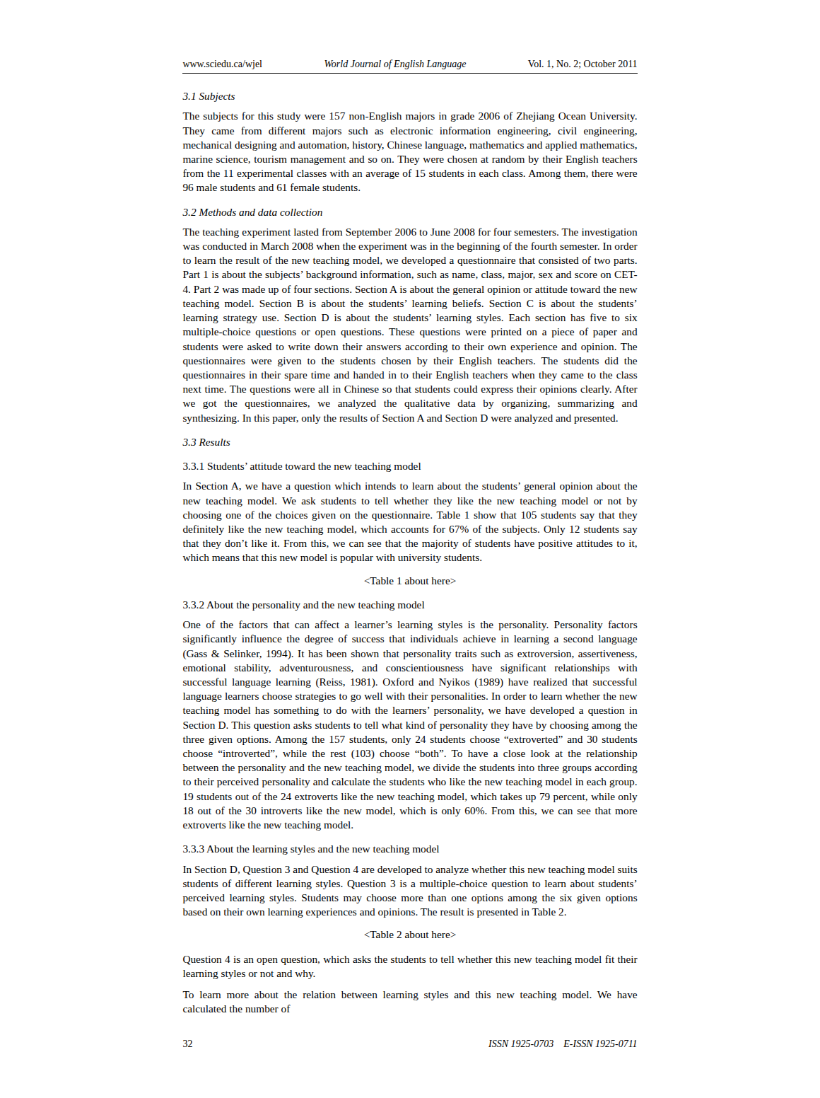www.sciedu.ca/wjel World Journal of English Language Vol. 1, No. 2; October 2011
3.1 Subjects
The subjects for this study were 157 non-English majors in grade 2006 of Zhejiang Ocean University. They came from different majors such as electronic information engineering, civil engineering, mechanical designing and automation, history, Chinese language, mathematics and applied mathematics, marine science, tourism management and so on. They were chosen at random by their English teachers from the 11 experimental classes with an average of 15 students in each class. Among them, there were 96 male students and 61 female students.
3.2 Methods and data collection
The teaching experiment lasted from September 2006 to June 2008 for four semesters. The investigation was conducted in March 2008 when the experiment was in the beginning of the fourth semester. In order to learn the result of the new teaching model, we developed a questionnaire that consisted of two parts. Part 1 is about the subjects’ background information, such as name, class, major, sex and score on CET-4. Part 2 was made up of four sections. Section A is about the general opinion or attitude toward the new teaching model. Section B is about the students’ learning beliefs. Section C is about the students’ learning strategy use. Section D is about the students’ learning styles. Each section has five to six multiple-choice questions or open questions. These questions were printed on a piece of paper and students were asked to write down their answers according to their own experience and opinion. The questionnaires were given to the students chosen by their English teachers. The students did the questionnaires in their spare time and handed in to their English teachers when they came to the class next time. The questions were all in Chinese so that students could express their opinions clearly. After we got the questionnaires, we analyzed the qualitative data by organizing, summarizing and synthesizing. In this paper, only the results of Section A and Section D were analyzed and presented.
3.3 Results
3.3.1 Students’ attitude toward the new teaching model
In Section A, we have a question which intends to learn about the students’ general opinion about the new teaching model. We ask students to tell whether they like the new teaching model or not by choosing one of the choices given on the questionnaire. Table 1 show that 105 students say that they definitely like the new teaching model, which accounts for 67% of the subjects. Only 12 students say that they don’t like it. From this, we can see that the majority of students have positive attitudes to it, which means that this new model is popular with university students.
<Table 1 about here>
3.3.2 About the personality and the new teaching model
One of the factors that can affect a learner’s learning styles is the personality. Personality factors significantly influence the degree of success that individuals achieve in learning a second language (Gass & Selinker, 1994). It has been shown that personality traits such as extroversion, assertiveness, emotional stability, adventurousness, and conscientiousness have significant relationships with successful language learning (Reiss, 1981). Oxford and Nyikos (1989) have realized that successful language learners choose strategies to go well with their personalities. In order to learn whether the new teaching model has something to do with the learners’ personality, we have developed a question in Section D. This question asks students to tell what kind of personality they have by choosing among the three given options. Among the 157 students, only 24 students choose “extroverted” and 30 students choose “introverted”, while the rest (103) choose “both”. To have a close look at the relationship between the personality and the new teaching model, we divide the students into three groups according to their perceived personality and calculate the students who like the new teaching model in each group. 19 students out of the 24 extroverts like the new teaching model, which takes up 79 percent, while only 18 out of the 30 introverts like the new model, which is only 60%. From this, we can see that more extroverts like the new teaching model.
3.3.3 About the learning styles and the new teaching model
In Section D, Question 3 and Question 4 are developed to analyze whether this new teaching model suits students of different learning styles. Question 3 is a multiple-choice question to learn about students’ perceived learning styles. Students may choose more than one options among the six given options based on their own learning experiences and opinions. The result is presented in Table 2.
<Table 2 about here>
Question 4 is an open question, which asks the students to tell whether this new teaching model fit their learning styles or not and why.
To learn more about the relation between learning styles and this new teaching model. We have calculated the number of
32 ISSN 1925-0703 E-ISSN 1925-0711